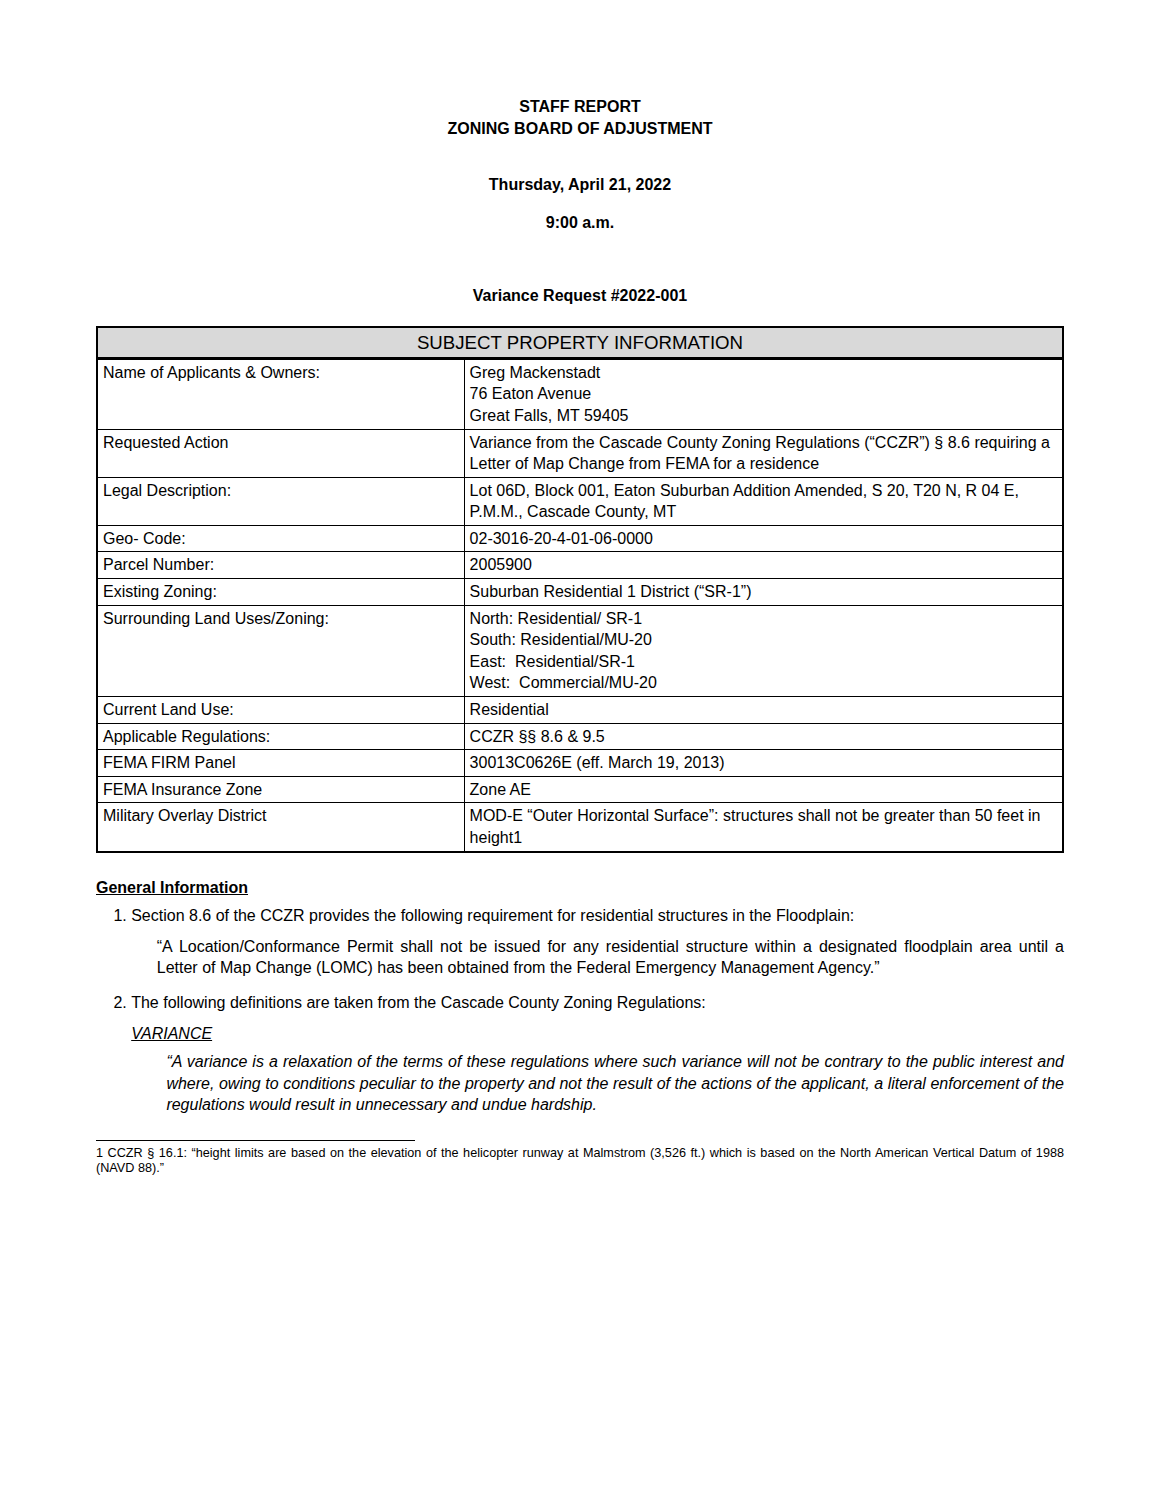STAFF REPORT
ZONING BOARD OF ADJUSTMENT
Thursday, April 21, 2022
9:00 a.m.
Variance Request #2022-001
SUBJECT PROPERTY INFORMATION
| Name of Applicants & Owners: | Greg Mackenstadt 76 Eaton Avenue Great Falls, MT 59405 |
| Requested Action | Variance from the Cascade County Zoning Regulations (“CCZR”) § 8.6 requiring a Letter of Map Change from FEMA for a residence |
| Legal Description: | Lot 06D, Block 001, Eaton Suburban Addition Amended, S 20, T20 N, R 04 E, P.M.M., Cascade County, MT |
| Geo- Code: | 02-3016-20-4-01-06-0000 |
| Parcel Number: | 2005900 |
| Existing Zoning: | Suburban Residential 1 District (“SR-1”) |
| Surrounding Land Uses/Zoning: | North: Residential/ SR-1 South: Residential/MU-20 East: Residential/SR-1 West: Commercial/MU-20 |
| Current Land Use: | Residential |
| Applicable Regulations: | CCZR §§ 8.6 & 9.5 |
| FEMA FIRM Panel | 30013C0626E (eff. March 19, 2013) |
| FEMA Insurance Zone | Zone AE |
| Military Overlay District | MOD-E “Outer Horizontal Surface”: structures shall not be greater than 50 feet in height1 |
General Information
Section 8.6 of the CCZR provides the following requirement for residential structures in the Floodplain:
“A Location/Conformance Permit shall not be issued for any residential structure within a designated floodplain area until a Letter of Map Change (LOMC) has been obtained from the Federal Emergency Management Agency.”
The following definitions are taken from the Cascade County Zoning Regulations:
VARIANCE
“A variance is a relaxation of the terms of these regulations where such variance will not be contrary to the public interest and where, owing to conditions peculiar to the property and not the result of the actions of the applicant, a literal enforcement of the regulations would result in unnecessary and undue hardship.
1 CCZR § 16.1: “height limits are based on the elevation of the helicopter runway at Malmstrom (3,526 ft.) which is based on the North American Vertical Datum of 1988 (NAVD 88).”